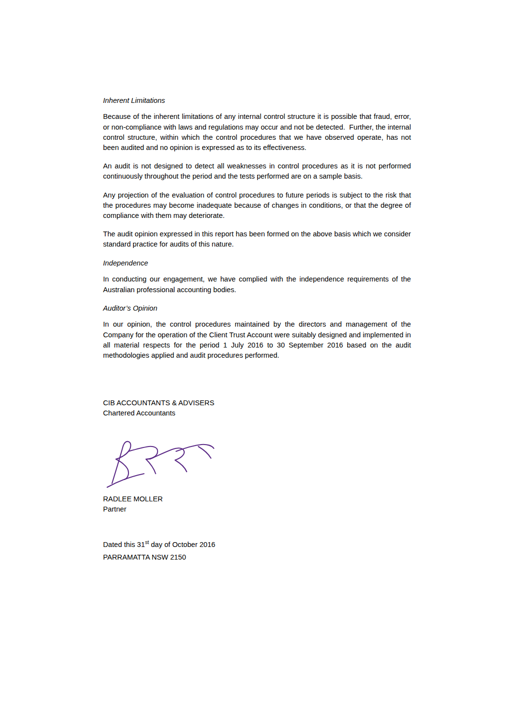Inherent Limitations
Because of the inherent limitations of any internal control structure it is possible that fraud, error, or non-compliance with laws and regulations may occur and not be detected. Further, the internal control structure, within which the control procedures that we have observed operate, has not been audited and no opinion is expressed as to its effectiveness.
An audit is not designed to detect all weaknesses in control procedures as it is not performed continuously throughout the period and the tests performed are on a sample basis.
Any projection of the evaluation of control procedures to future periods is subject to the risk that the procedures may become inadequate because of changes in conditions, or that the degree of compliance with them may deteriorate.
The audit opinion expressed in this report has been formed on the above basis which we consider standard practice for audits of this nature.
Independence
In conducting our engagement, we have complied with the independence requirements of the Australian professional accounting bodies.
Auditor’s Opinion
In our opinion, the control procedures maintained by the directors and management of the Company for the operation of the Client Trust Account were suitably designed and implemented in all material respects for the period 1 July 2016 to 30 September 2016 based on the audit methodologies applied and audit procedures performed.
CIB ACCOUNTANTS & ADVISERS
Chartered Accountants
RADLEE MOLLER
Partner
Dated this 31st day of October 2016
PARRAMATTA NSW 2150